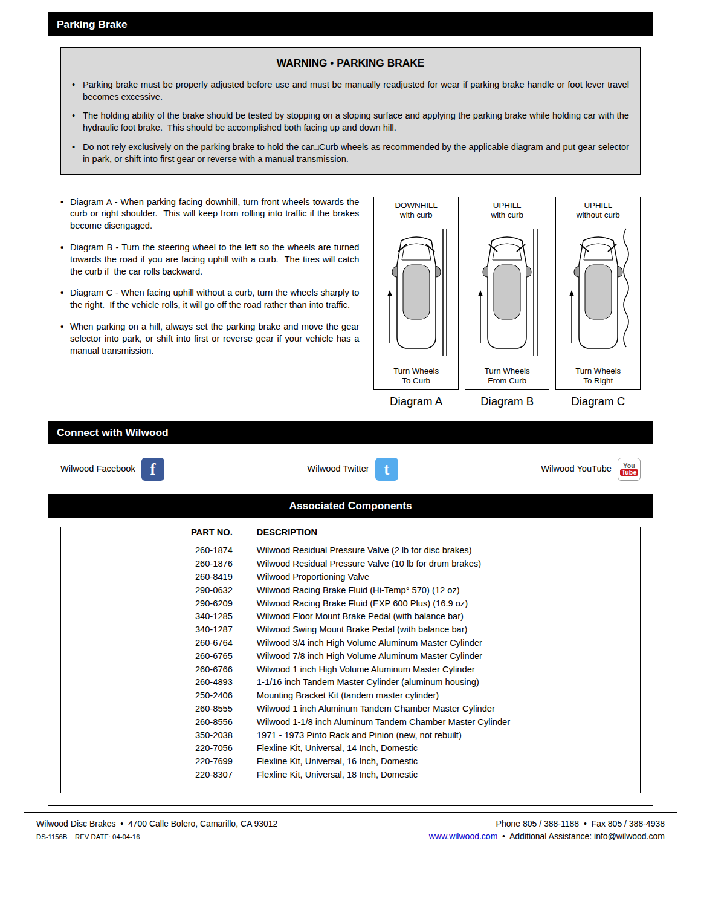Parking Brake
WARNING • PARKING BRAKE
Parking brake must be properly adjusted before use and must be manually readjusted for wear if parking brake handle or foot lever travel becomes excessive.
The holding ability of the brake should be tested by stopping on a sloping surface and applying the parking brake while holding car with the hydraulic foot brake. This should be accomplished both facing up and down hill.
Do not rely exclusively on the parking brake to hold the car□Curb wheels as recommended by the applicable diagram and put gear selector in park, or shift into first gear or reverse with a manual transmission.
Diagram A - When parking facing downhill, turn front wheels towards the curb or right shoulder. This will keep from rolling into traffic if the brakes become disengaged.
Diagram B - Turn the steering wheel to the left so the wheels are turned towards the road if you are facing uphill with a curb. The tires will catch the curb if the car rolls backward.
Diagram C - When facing uphill without a curb, turn the wheels sharply to the right. If the vehicle rolls, it will go off the road rather than into traffic.
When parking on a hill, always set the parking brake and move the gear selector into park, or shift into first or reverse gear if your vehicle has a manual transmission.
DOWNHILL
with curb
Turn Wheels
To Curb
Diagram A
UPHILL
with curb
Turn Wheels
From Curb
Diagram B
UPHILL
without curb
Turn Wheels
To Right
Diagram C
Connect with Wilwood
Wilwood Facebook f
Wilwood Twitter t
Wilwood YouTube You Tube
Associated Components
| PART NO. | DESCRIPTION |
| --- | --- |
| 260-1874 | Wilwood Residual Pressure Valve (2 lb for disc brakes) |
| 260-1876 | Wilwood Residual Pressure Valve (10 lb for drum brakes) |
| 260-8419 | Wilwood Proportioning Valve |
| 290-0632 | Wilwood Racing Brake Fluid (Hi-Temp° 570) (12 oz) |
| 290-6209 | Wilwood Racing Brake Fluid (EXP 600 Plus) (16.9 oz) |
| 340-1285 | Wilwood Floor Mount Brake Pedal (with balance bar) |
| 340-1287 | Wilwood Swing Mount Brake Pedal (with balance bar) |
| 260-6764 | Wilwood 3/4 inch High Volume Aluminum Master Cylinder |
| 260-6765 | Wilwood 7/8 inch High Volume Aluminum Master Cylinder |
| 260-6766 | Wilwood 1 inch High Volume Aluminum Master Cylinder |
| 260-4893 | 1-1/16 inch Tandem Master Cylinder (aluminum housing) |
| 250-2406 | Mounting Bracket Kit (tandem master cylinder) |
| 260-8555 | Wilwood 1 inch Aluminum Tandem Chamber Master Cylinder |
| 260-8556 | Wilwood 1-1/8 inch Aluminum Tandem Chamber Master Cylinder |
| 350-2038 | 1971 - 1973 Pinto Rack and Pinion (new, not rebuilt) |
| 220-7056 | Flexline Kit, Universal, 14 Inch, Domestic |
| 220-7699 | Flexline Kit, Universal, 16 Inch, Domestic |
| 220-8307 | Flexline Kit, Universal, 18 Inch, Domestic |
Wilwood Disc Brakes • 4700 Calle Bolero, Camarillo, CA 93012
DS-1156B REV DATE: 04-04-16
Phone 805 / 388-1188 • Fax 805 / 388-4938
www.wilwood.com • Additional Assistance: info@wilwood.com